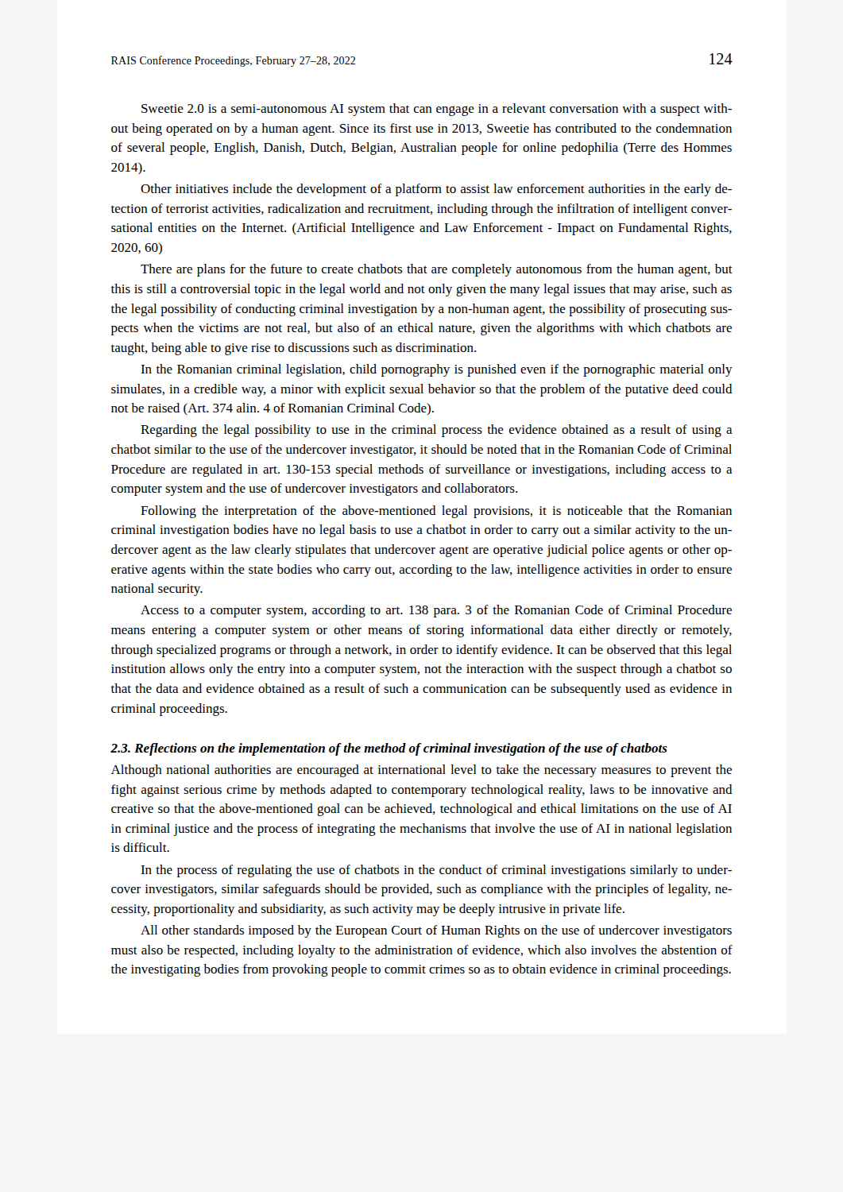RAIS Conference Proceedings, February 27–28, 2022 124
Sweetie 2.0 is a semi-autonomous AI system that can engage in a relevant conversation with a suspect without being operated on by a human agent. Since its first use in 2013, Sweetie has contributed to the condemnation of several people, English, Danish, Dutch, Belgian, Australian people for online pedophilia (Terre des Hommes 2014).
Other initiatives include the development of a platform to assist law enforcement authorities in the early detection of terrorist activities, radicalization and recruitment, including through the infiltration of intelligent conversational entities on the Internet. (Artificial Intelligence and Law Enforcement - Impact on Fundamental Rights, 2020, 60)
There are plans for the future to create chatbots that are completely autonomous from the human agent, but this is still a controversial topic in the legal world and not only given the many legal issues that may arise, such as the legal possibility of conducting criminal investigation by a non-human agent, the possibility of prosecuting suspects when the victims are not real, but also of an ethical nature, given the algorithms with which chatbots are taught, being able to give rise to discussions such as discrimination.
In the Romanian criminal legislation, child pornography is punished even if the pornographic material only simulates, in a credible way, a minor with explicit sexual behavior so that the problem of the putative deed could not be raised (Art. 374 alin. 4 of Romanian Criminal Code).
Regarding the legal possibility to use in the criminal process the evidence obtained as a result of using a chatbot similar to the use of the undercover investigator, it should be noted that in the Romanian Code of Criminal Procedure are regulated in art. 130-153 special methods of surveillance or investigations, including access to a computer system and the use of undercover investigators and collaborators.
Following the interpretation of the above-mentioned legal provisions, it is noticeable that the Romanian criminal investigation bodies have no legal basis to use a chatbot in order to carry out a similar activity to the undercover agent as the law clearly stipulates that undercover agent are operative judicial police agents or other operative agents within the state bodies who carry out, according to the law, intelligence activities in order to ensure national security.
Access to a computer system, according to art. 138 para. 3 of the Romanian Code of Criminal Procedure means entering a computer system or other means of storing informational data either directly or remotely, through specialized programs or through a network, in order to identify evidence. It can be observed that this legal institution allows only the entry into a computer system, not the interaction with the suspect through a chatbot so that the data and evidence obtained as a result of such a communication can be subsequently used as evidence in criminal proceedings.
2.3. Reflections on the implementation of the method of criminal investigation of the use of chatbots
Although national authorities are encouraged at international level to take the necessary measures to prevent the fight against serious crime by methods adapted to contemporary technological reality, laws to be innovative and creative so that the above-mentioned goal can be achieved, technological and ethical limitations on the use of AI in criminal justice and the process of integrating the mechanisms that involve the use of AI in national legislation is difficult.
In the process of regulating the use of chatbots in the conduct of criminal investigations similarly to undercover investigators, similar safeguards should be provided, such as compliance with the principles of legality, necessity, proportionality and subsidiarity, as such activity may be deeply intrusive in private life.
All other standards imposed by the European Court of Human Rights on the use of undercover investigators must also be respected, including loyalty to the administration of evidence, which also involves the abstention of the investigating bodies from provoking people to commit crimes so as to obtain evidence in criminal proceedings.